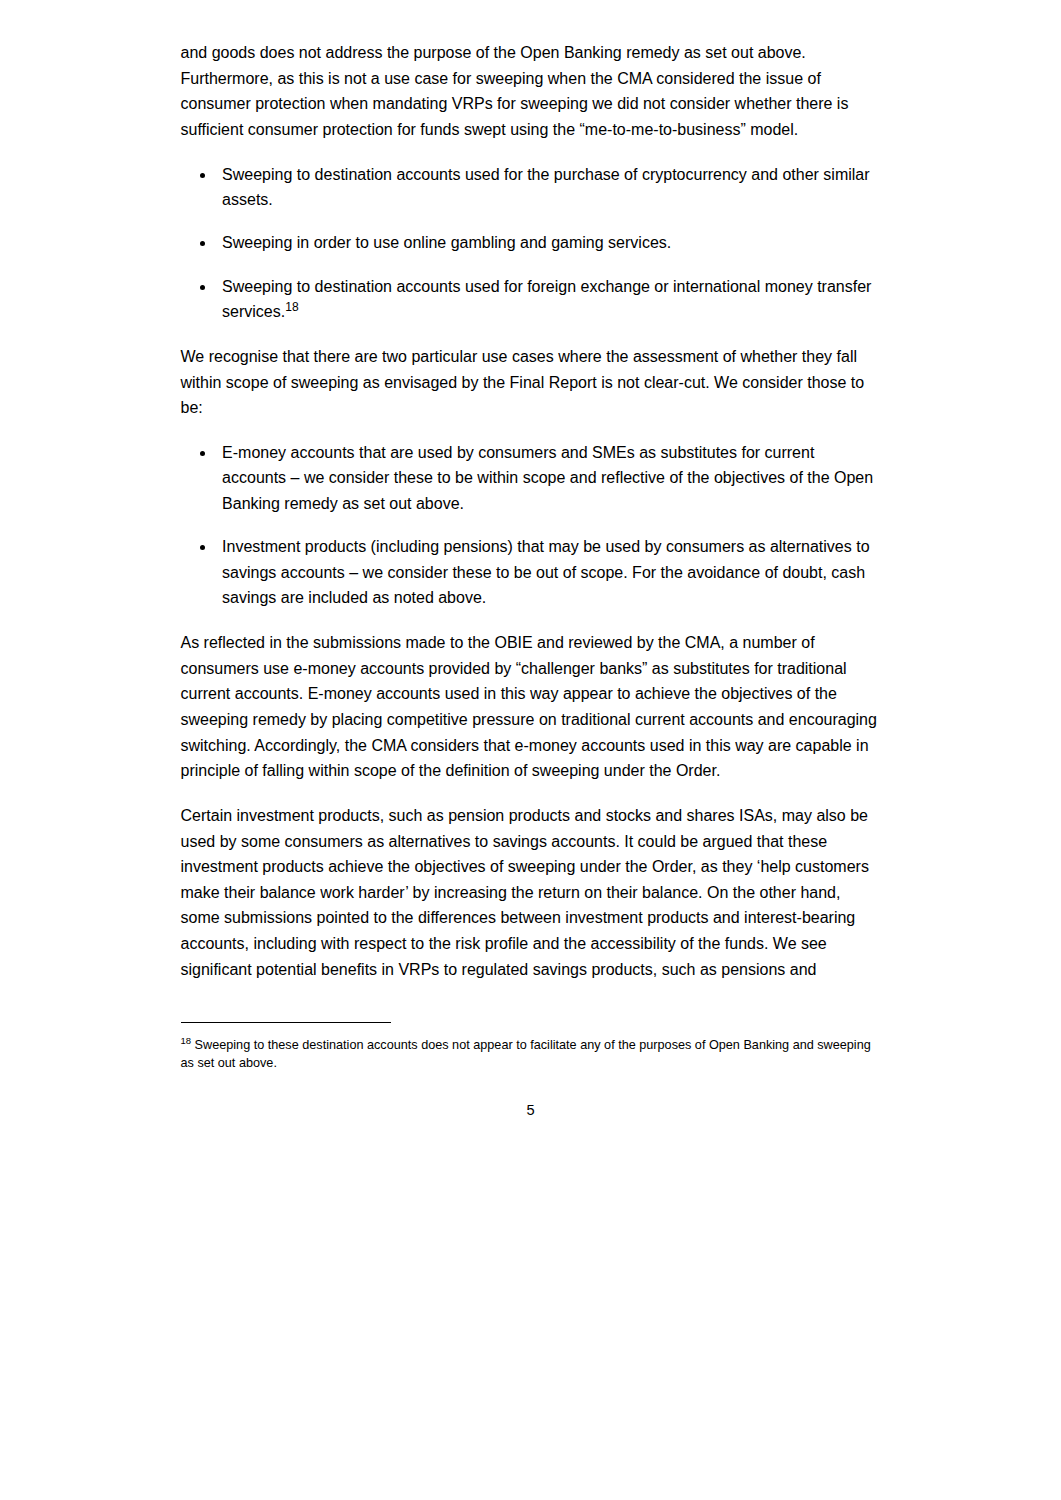and goods does not address the purpose of the Open Banking remedy as set out above. Furthermore, as this is not a use case for sweeping when the CMA considered the issue of consumer protection when mandating VRPs for sweeping we did not consider whether there is sufficient consumer protection for funds swept using the “me-to-me-to-business” model.
Sweeping to destination accounts used for the purchase of cryptocurrency and other similar assets.
Sweeping in order to use online gambling and gaming services.
Sweeping to destination accounts used for foreign exchange or international money transfer services.18
We recognise that there are two particular use cases where the assessment of whether they fall within scope of sweeping as envisaged by the Final Report is not clear-cut. We consider those to be:
E-money accounts that are used by consumers and SMEs as substitutes for current accounts – we consider these to be within scope and reflective of the objectives of the Open Banking remedy as set out above.
Investment products (including pensions) that may be used by consumers as alternatives to savings accounts – we consider these to be out of scope. For the avoidance of doubt, cash savings are included as noted above.
As reflected in the submissions made to the OBIE and reviewed by the CMA, a number of consumers use e-money accounts provided by “challenger banks” as substitutes for traditional current accounts. E-money accounts used in this way appear to achieve the objectives of the sweeping remedy by placing competitive pressure on traditional current accounts and encouraging switching. Accordingly, the CMA considers that e-money accounts used in this way are capable in principle of falling within scope of the definition of sweeping under the Order.
Certain investment products, such as pension products and stocks and shares ISAs, may also be used by some consumers as alternatives to savings accounts. It could be argued that these investment products achieve the objectives of sweeping under the Order, as they ‘help customers make their balance work harder’ by increasing the return on their balance. On the other hand, some submissions pointed to the differences between investment products and interest-bearing accounts, including with respect to the risk profile and the accessibility of the funds. We see significant potential benefits in VRPs to regulated savings products, such as pensions and
18 Sweeping to these destination accounts does not appear to facilitate any of the purposes of Open Banking and sweeping as set out above.
5